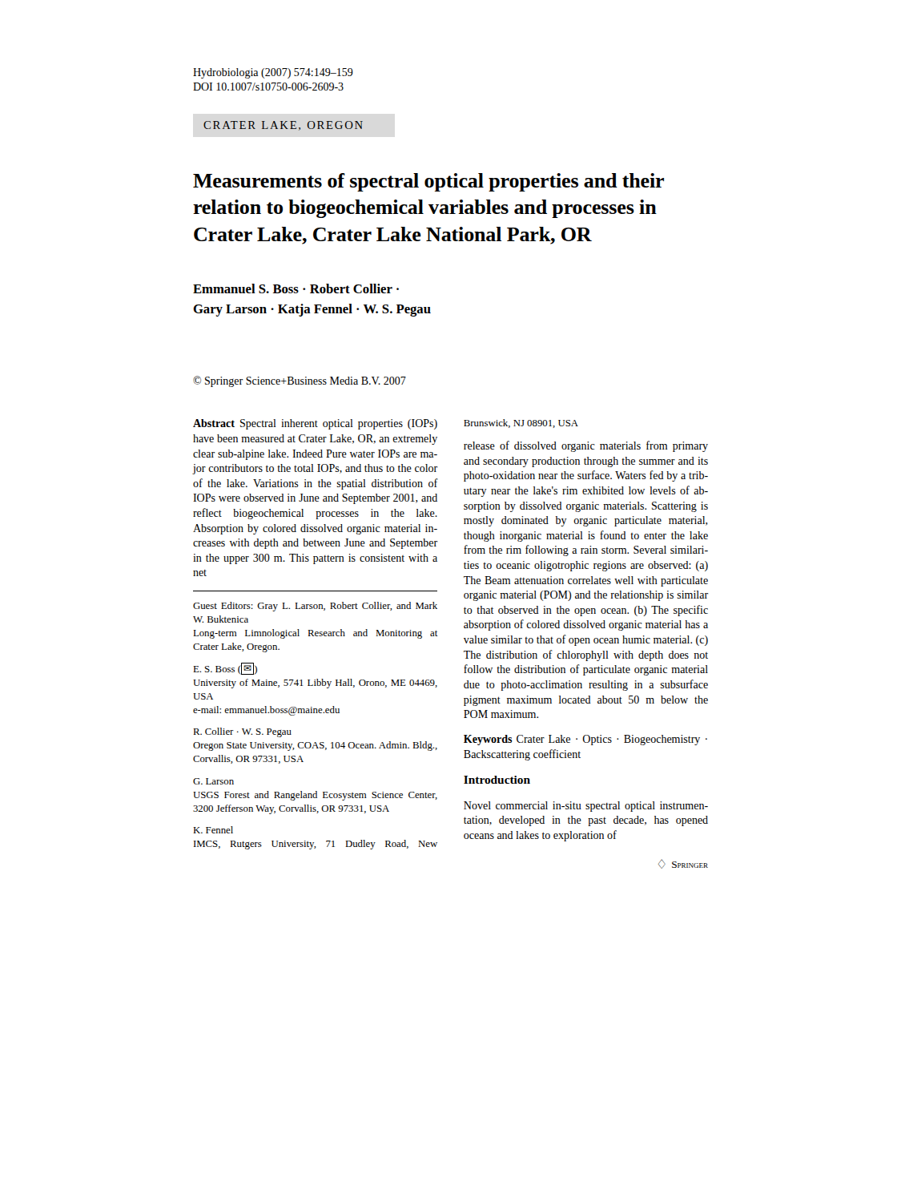Hydrobiologia (2007) 574:149–159
DOI 10.1007/s10750-006-2609-3
CRATER LAKE, OREGON
Measurements of spectral optical properties and their relation to biogeochemical variables and processes in Crater Lake, Crater Lake National Park, OR
Emmanuel S. Boss · Robert Collier ·
Gary Larson · Katja Fennel · W. S. Pegau
© Springer Science+Business Media B.V. 2007
Abstract Spectral inherent optical properties (IOPs) have been measured at Crater Lake, OR, an extremely clear sub-alpine lake. Indeed Pure water IOPs are major contributors to the total IOPs, and thus to the color of the lake. Variations in the spatial distribution of IOPs were observed in June and September 2001, and reflect biogeochemical processes in the lake. Absorption by colored dissolved organic material increases with depth and between June and September in the upper 300 m. This pattern is consistent with a net
Guest Editors: Gray L. Larson, Robert Collier, and Mark W. Buktenica
Long-term Limnological Research and Monitoring at Crater Lake, Oregon.
E. S. Boss (✉)
University of Maine, 5741 Libby Hall, Orono, ME 04469, USA
e-mail: emmanuel.boss@maine.edu
R. Collier · W. S. Pegau
Oregon State University, COAS, 104 Ocean. Admin. Bldg., Corvallis, OR 97331, USA
G. Larson
USGS Forest and Rangeland Ecosystem Science Center, 3200 Jefferson Way, Corvallis, OR 97331, USA
K. Fennel
IMCS, Rutgers University, 71 Dudley Road, New Brunswick, NJ 08901, USA
release of dissolved organic materials from primary and secondary production through the summer and its photo-oxidation near the surface. Waters fed by a tributary near the lake's rim exhibited low levels of absorption by dissolved organic materials. Scattering is mostly dominated by organic particulate material, though inorganic material is found to enter the lake from the rim following a rain storm. Several similarities to oceanic oligotrophic regions are observed: (a) The Beam attenuation correlates well with particulate organic material (POM) and the relationship is similar to that observed in the open ocean. (b) The specific absorption of colored dissolved organic material has a value similar to that of open ocean humic material. (c) The distribution of chlorophyll with depth does not follow the distribution of particulate organic material due to photo-acclimation resulting in a subsurface pigment maximum located about 50 m below the POM maximum.
Keywords Crater Lake · Optics · Biogeochemistry · Backscattering coefficient
Introduction
Novel commercial in-situ spectral optical instrumentation, developed in the past decade, has opened oceans and lakes to exploration of
♢Springer